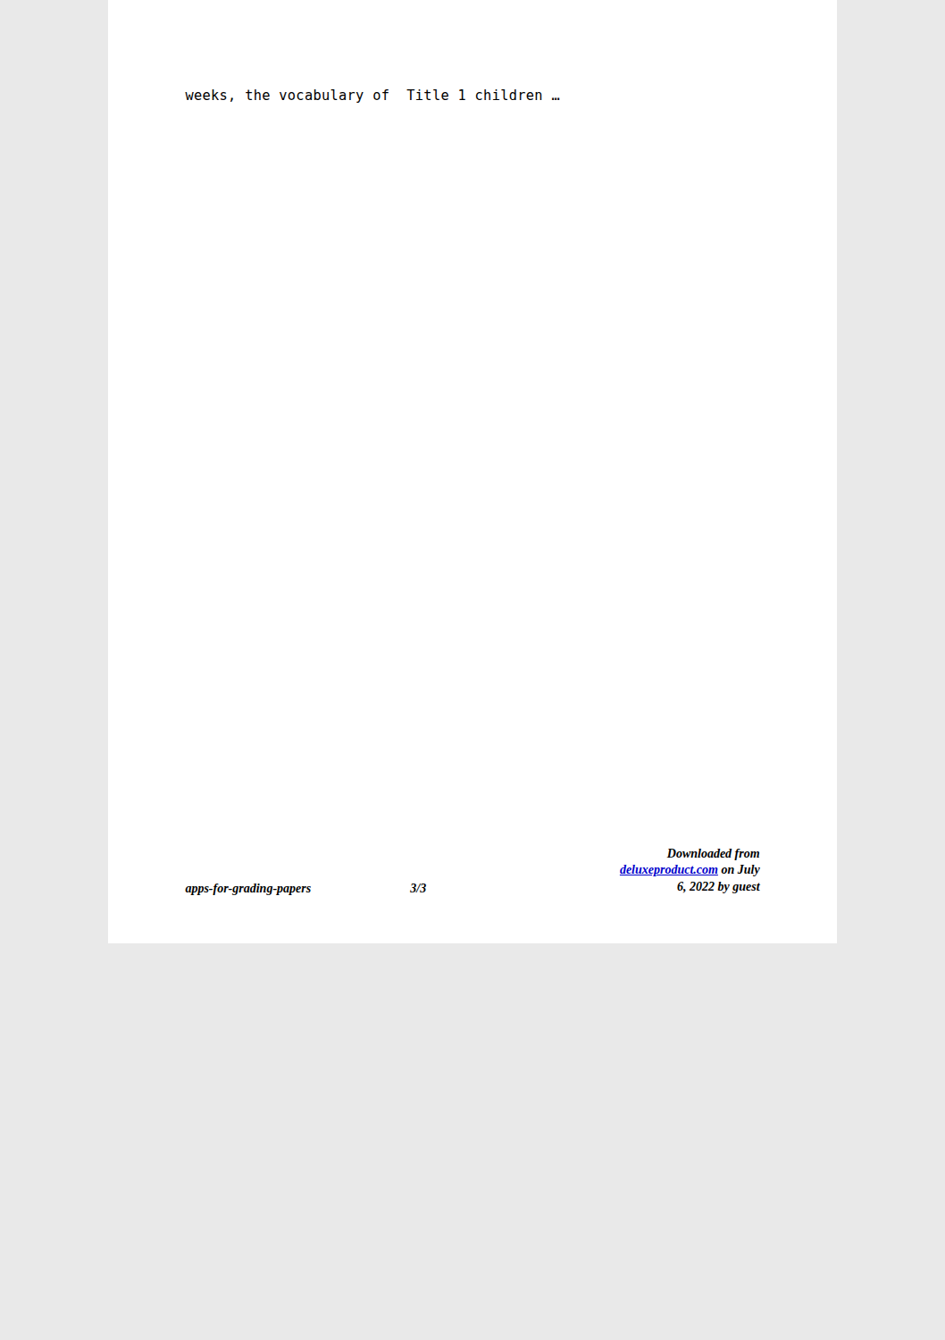weeks, the vocabulary of Title 1 children …
apps-for-grading-papers 3/3 Downloaded from
deluxeproduct.com on July
6, 2022 by guest